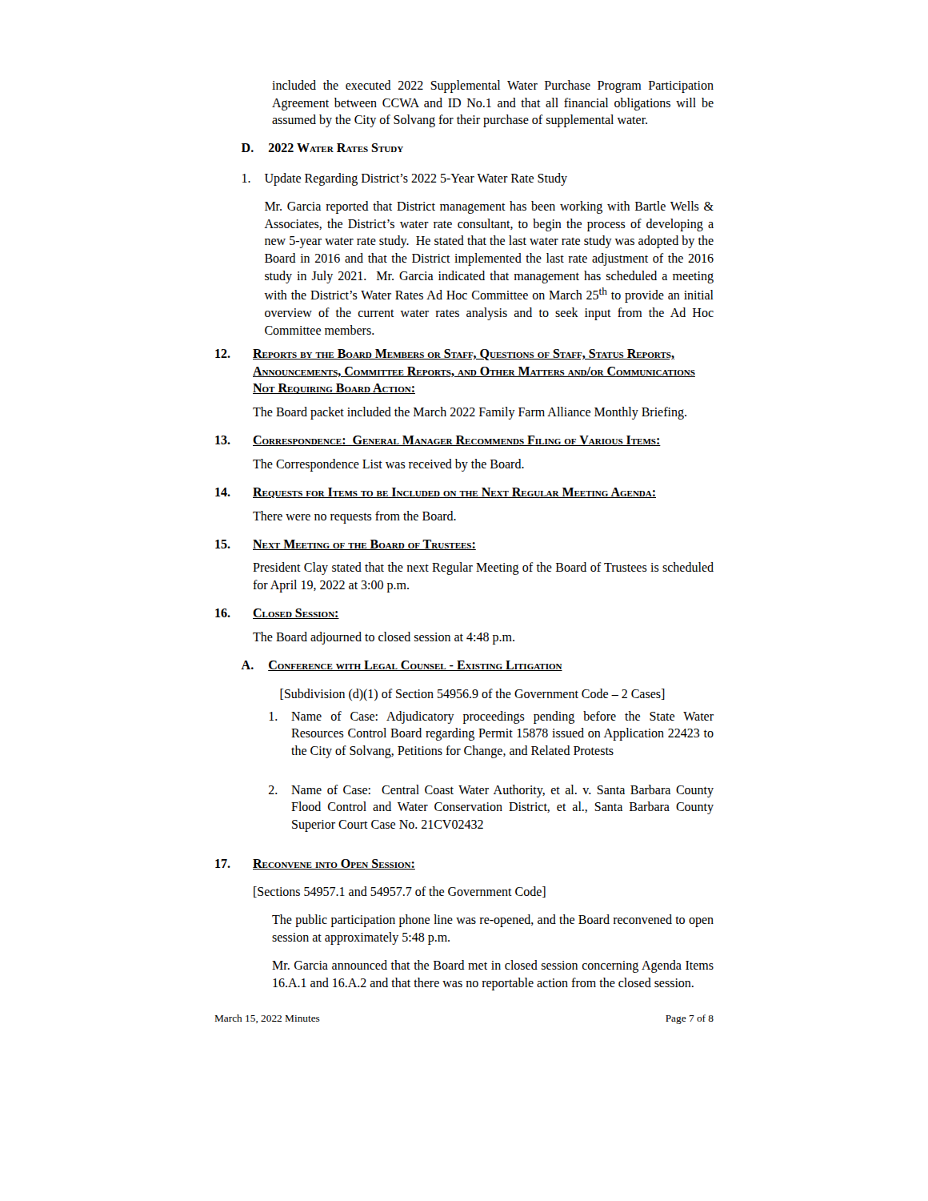included the executed 2022 Supplemental Water Purchase Program Participation Agreement between CCWA and ID No.1 and that all financial obligations will be assumed by the City of Solvang for their purchase of supplemental water.
D.
2022 Water Rates Study
1.
Update Regarding District’s 2022 5-Year Water Rate Study
Mr. Garcia reported that District management has been working with Bartle Wells & Associates, the District’s water rate consultant, to begin the process of developing a new 5-year water rate study. He stated that the last water rate study was adopted by the Board in 2016 and that the District implemented the last rate adjustment of the 2016 study in July 2021. Mr. Garcia indicated that management has scheduled a meeting with the District’s Water Rates Ad Hoc Committee on March 25th to provide an initial overview of the current water rates analysis and to seek input from the Ad Hoc Committee members.
12.
Reports by the Board Members or Staff, Questions of Staff, Status Reports, Announcements, Committee Reports, and Other Matters and/or Communications Not Requiring Board Action:
The Board packet included the March 2022 Family Farm Alliance Monthly Briefing.
13.
Correspondence: General Manager Recommends Filing of Various Items:
The Correspondence List was received by the Board.
14.
Requests for Items to be Included on the Next Regular Meeting Agenda:
There were no requests from the Board.
15.
Next Meeting of the Board of Trustees:
President Clay stated that the next Regular Meeting of the Board of Trustees is scheduled for April 19, 2022 at 3:00 p.m.
16.
Closed Session:
The Board adjourned to closed session at 4:48 p.m.
A.
Conference with Legal Counsel - Existing Litigation
[Subdivision (d)(1) of Section 54956.9 of the Government Code – 2 Cases]
1.
Name of Case: Adjudicatory proceedings pending before the State Water Resources Control Board regarding Permit 15878 issued on Application 22423 to the City of Solvang, Petitions for Change, and Related Protests
2.
Name of Case: Central Coast Water Authority, et al. v. Santa Barbara County Flood Control and Water Conservation District, et al., Santa Barbara County Superior Court Case No. 21CV02432
17.
Reconvene into Open Session:
[Sections 54957.1 and 54957.7 of the Government Code]
The public participation phone line was re-opened, and the Board reconvened to open session at approximately 5:48 p.m.
Mr. Garcia announced that the Board met in closed session concerning Agenda Items 16.A.1 and 16.A.2 and that there was no reportable action from the closed session.
March 15, 2022 Minutes Page 7 of 8